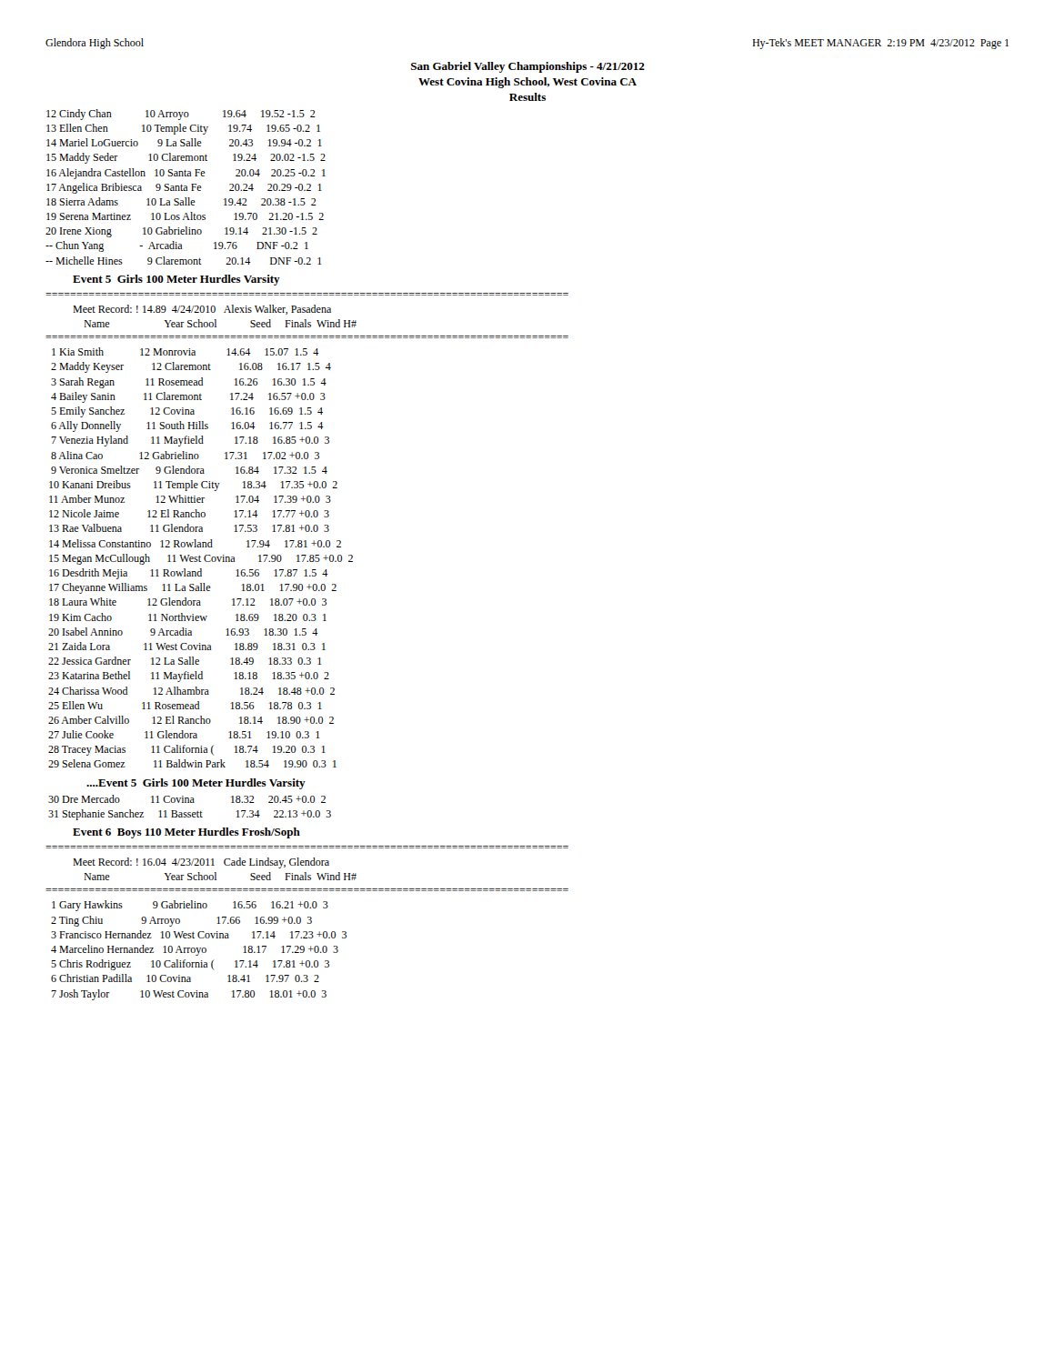Glendora High School Hy-Tek's MEET MANAGER 2:19 PM 4/23/2012 Page 1
San Gabriel Valley Championships - 4/21/2012
West Covina High School, West Covina CA
Results
12 Cindy Chan            10 Arroyo            19.64     19.52 -1.5  2
13 Ellen Chen            10 Temple City       19.74     19.65 -0.2  1
14 Mariel LoGuercio       9 La Salle          20.43     19.94 -0.2  1
15 Maddy Seder           10 Claremont         19.24     20.02 -1.5  2
16 Alejandra Castellon   10 Santa Fe           20.04    20.25 -0.2  1
17 Angelica Bribiesca     9 Santa Fe          20.24     20.29 -0.2  1
18 Sierra Adams          10 La Salle          19.42     20.38 -1.5  2
19 Serena Martinez       10 Los Altos          19.70    21.20 -1.5  2
20 Irene Xiong           10 Gabrielino        19.14     21.30 -1.5  2
-- Chun Yang             -  Arcadia           19.76       DNF -0.2  1
-- Michelle Hines         9 Claremont         20.14       DNF -0.2  1
Event 5 Girls 100 Meter Hurdles Varsity
=====================================================================================
Meet Record: ! 14.89  4/24/2010   Alexis Walker, Pasadena
    Name                    Year School            Seed     Finals  Wind H#
=====================================================================================
  1 Kia Smith             12 Monrovia           14.64     15.07  1.5  4
  2 Maddy Keyser          12 Claremont          16.08     16.17  1.5  4
  3 Sarah Regan           11 Rosemead           16.26     16.30  1.5  4
  4 Bailey Sanin          11 Claremont          17.24     16.57 +0.0  3
  5 Emily Sanchez         12 Covina             16.16     16.69  1.5  4
  6 Ally Donnelly         11 South Hills        16.04     16.77  1.5  4
  7 Venezia Hyland        11 Mayfield           17.18     16.85 +0.0  3
  8 Alina Cao             12 Gabrielino         17.31     17.02 +0.0  3
  9 Veronica Smeltzer      9 Glendora           16.84     17.32  1.5  4
 10 Kanani Dreibus        11 Temple City        18.34     17.35 +0.0  2
 11 Amber Munoz           12 Whittier           17.04     17.39 +0.0  3
 12 Nicole Jaime          12 El Rancho          17.14     17.77 +0.0  3
 13 Rae Valbuena          11 Glendora           17.53     17.81 +0.0  3
 14 Melissa Constantino   12 Rowland            17.94     17.81 +0.0  2
 15 Megan McCullough      11 West Covina        17.90     17.85 +0.0  2
 16 Desdrith Mejia        11 Rowland            16.56     17.87  1.5  4
 17 Cheyanne Williams     11 La Salle           18.01     17.90 +0.0  2
 18 Laura White           12 Glendora           17.12     18.07 +0.0  3
 19 Kim Cacho             11 Northview          18.69     18.20  0.3  1
 20 Isabel Annino          9 Arcadia            16.93     18.30  1.5  4
 21 Zaida Lora            11 West Covina        18.89     18.31  0.3  1
 22 Jessica Gardner       12 La Salle           18.49     18.33  0.3  1
 23 Katarina Bethel       11 Mayfield           18.18     18.35 +0.0  2
 24 Charissa Wood         12 Alhambra           18.24     18.48 +0.0  2
 25 Ellen Wu              11 Rosemead           18.56     18.78  0.3  1
 26 Amber Calvillo        12 El Rancho          18.14     18.90 +0.0  2
 27 Julie Cooke           11 Glendora           18.51     19.10  0.3  1
 28 Tracey Macias         11 California (       18.74     19.20  0.3  1
 29 Selena Gomez          11 Baldwin Park       18.54     19.90  0.3  1
....Event 5 Girls 100 Meter Hurdles Varsity
 30 Dre Mercado           11 Covina             18.32     20.45 +0.0  2
 31 Stephanie Sanchez     11 Bassett            17.34     22.13 +0.0  3
Event 6 Boys 110 Meter Hurdles Frosh/Soph
=====================================================================================
Meet Record: ! 16.04  4/23/2011   Cade Lindsay, Glendora
    Name                    Year School            Seed     Finals  Wind H#
=====================================================================================
  1 Gary Hawkins           9 Gabrielino         16.56     16.21 +0.0  3
  2 Ting Chiu              9 Arroyo             17.66     16.99 +0.0  3
  3 Francisco Hernandez   10 West Covina        17.14     17.23 +0.0  3
  4 Marcelino Hernandez   10 Arroyo             18.17     17.29 +0.0  3
  5 Chris Rodriguez       10 California (       17.14     17.81 +0.0  3
  6 Christian Padilla     10 Covina             18.41     17.97  0.3  2
  7 Josh Taylor           10 West Covina        17.80     18.01 +0.0  3